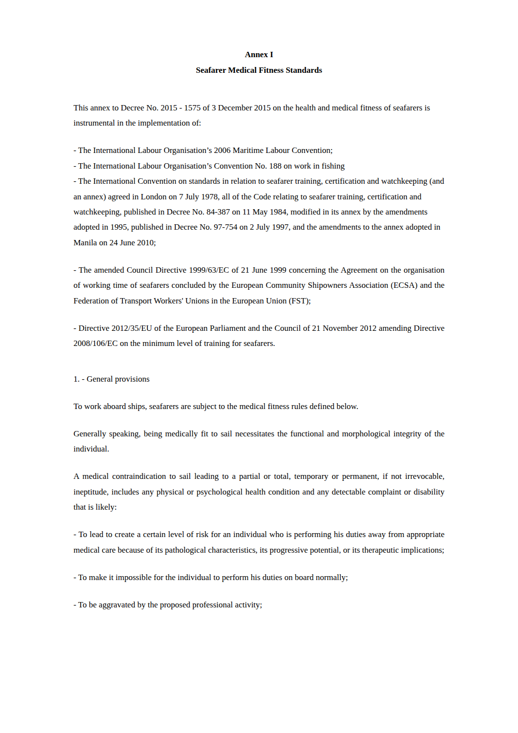Annex I
Seafarer Medical Fitness Standards
This annex to Decree No. 2015 - 1575 of 3 December 2015 on the health and medical fitness of seafarers is instrumental in the implementation of:
- The International Labour Organisation’s 2006 Maritime Labour Convention;
- The International Labour Organisation’s Convention No. 188 on work in fishing
- The International Convention on standards in relation to seafarer training, certification and watchkeeping (and an annex) agreed in London on 7 July 1978, all of the Code relating to seafarer training, certification and watchkeeping, published in Decree No. 84-387 on 11 May 1984, modified in its annex by the amendments adopted in 1995, published in Decree No. 97-754 on 2 July 1997, and the amendments to the annex adopted in Manila on 24 June 2010;
- The amended Council Directive 1999/63/EC of 21 June 1999 concerning the Agreement on the organisation of working time of seafarers concluded by the European Community Shipowners Association (ECSA) and the Federation of Transport Workers' Unions in the European Union (FST);
- Directive 2012/35/EU of the European Parliament and the Council of 21 November 2012 amending Directive 2008/106/EC on the minimum level of training for seafarers.
1. - General provisions
To work aboard ships, seafarers are subject to the medical fitness rules defined below.
Generally speaking, being medically fit to sail necessitates the functional and morphological integrity of the individual.
A medical contraindication to sail leading to a partial or total, temporary or permanent, if not irrevocable, ineptitude, includes any physical or psychological health condition and any detectable complaint or disability that is likely:
- To lead to create a certain level of risk for an individual who is performing his duties away from appropriate medical care because of its pathological characteristics, its progressive potential, or its therapeutic implications;
- To make it impossible for the individual to perform his duties on board normally;
- To be aggravated by the proposed professional activity;